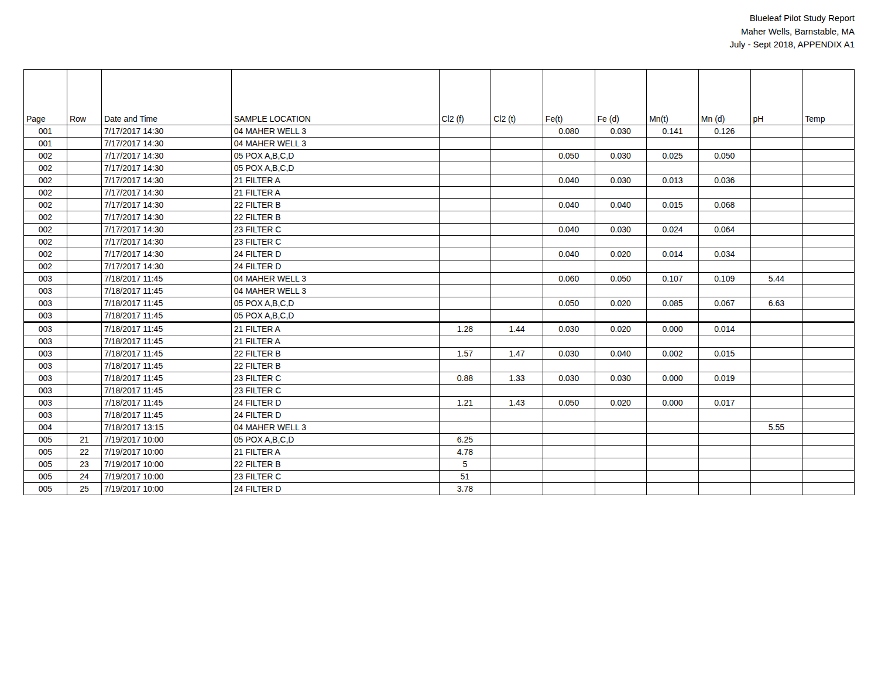Blueleaf Pilot Study Report
Maher Wells, Barnstable, MA
July - Sept 2018, APPENDIX A1
| Page | Row | Date and Time | SAMPLE LOCATION | Cl2 (f) | Cl2 (t) | Fe(t) | Fe (d) | Mn(t) | Mn (d) | pH | Temp |
| --- | --- | --- | --- | --- | --- | --- | --- | --- | --- | --- | --- |
| 001 | | 7/17/2017 14:30 | 04 MAHER WELL 3 | | | 0.080 | 0.030 | 0.141 | 0.126 | | |
| 001 | | 7/17/2017 14:30 | 04 MAHER WELL 3 | | | | | | | | |
| 002 | | 7/17/2017 14:30 | 05 POX A,B,C,D | | | 0.050 | 0.030 | 0.025 | 0.050 | | |
| 002 | | 7/17/2017 14:30 | 05 POX A,B,C,D | | | | | | | | |
| 002 | | 7/17/2017 14:30 | 21 FILTER A | | | 0.040 | 0.030 | 0.013 | 0.036 | | |
| 002 | | 7/17/2017 14:30 | 21 FILTER A | | | | | | | | |
| 002 | | 7/17/2017 14:30 | 22 FILTER B | | | 0.040 | 0.040 | 0.015 | 0.068 | | |
| 002 | | 7/17/2017 14:30 | 22 FILTER B | | | | | | | | |
| 002 | | 7/17/2017 14:30 | 23 FILTER C | | | 0.040 | 0.030 | 0.024 | 0.064 | | |
| 002 | | 7/17/2017 14:30 | 23 FILTER C | | | | | | | | |
| 002 | | 7/17/2017 14:30 | 24 FILTER D | | | 0.040 | 0.020 | 0.014 | 0.034 | | |
| 002 | | 7/17/2017 14:30 | 24 FILTER D | | | | | | | | |
| 003 | | 7/18/2017 11:45 | 04 MAHER WELL 3 | | | 0.060 | 0.050 | 0.107 | 0.109 | 5.44 | |
| 003 | | 7/18/2017 11:45 | 04 MAHER WELL 3 | | | | | | | | |
| 003 | | 7/18/2017 11:45 | 05 POX A,B,C,D | | | 0.050 | 0.020 | 0.085 | 0.067 | 6.63 | |
| 003 | | 7/18/2017 11:45 | 05 POX A,B,C,D | | | | | | | | |
| 003 | | 7/18/2017 11:45 | 21 FILTER A | 1.28 | 1.44 | 0.030 | 0.020 | 0.000 | 0.014 | | |
| 003 | | 7/18/2017 11:45 | 21 FILTER A | | | | | | | | |
| 003 | | 7/18/2017 11:45 | 22 FILTER B | 1.57 | 1.47 | 0.030 | 0.040 | 0.002 | 0.015 | | |
| 003 | | 7/18/2017 11:45 | 22 FILTER B | | | | | | | | |
| 003 | | 7/18/2017 11:45 | 23 FILTER C | 0.88 | 1.33 | 0.030 | 0.030 | 0.000 | 0.019 | | |
| 003 | | 7/18/2017 11:45 | 23 FILTER C | | | | | | | | |
| 003 | | 7/18/2017 11:45 | 24 FILTER D | 1.21 | 1.43 | 0.050 | 0.020 | 0.000 | 0.017 | | |
| 003 | | 7/18/2017 11:45 | 24 FILTER D | | | | | | | | |
| 004 | | 7/18/2017 13:15 | 04 MAHER WELL 3 | | | | | | | 5.55 | |
| 005 | 21 | 7/19/2017 10:00 | 05 POX A,B,C,D | 6.25 | | | | | | | |
| 005 | 22 | 7/19/2017 10:00 | 21 FILTER A | 4.78 | | | | | | | |
| 005 | 23 | 7/19/2017 10:00 | 22 FILTER B | 5 | | | | | | | |
| 005 | 24 | 7/19/2017 10:00 | 23 FILTER C | 51 | | | | | | | |
| 005 | 25 | 7/19/2017 10:00 | 24 FILTER D | 3.78 | | | | | | | |